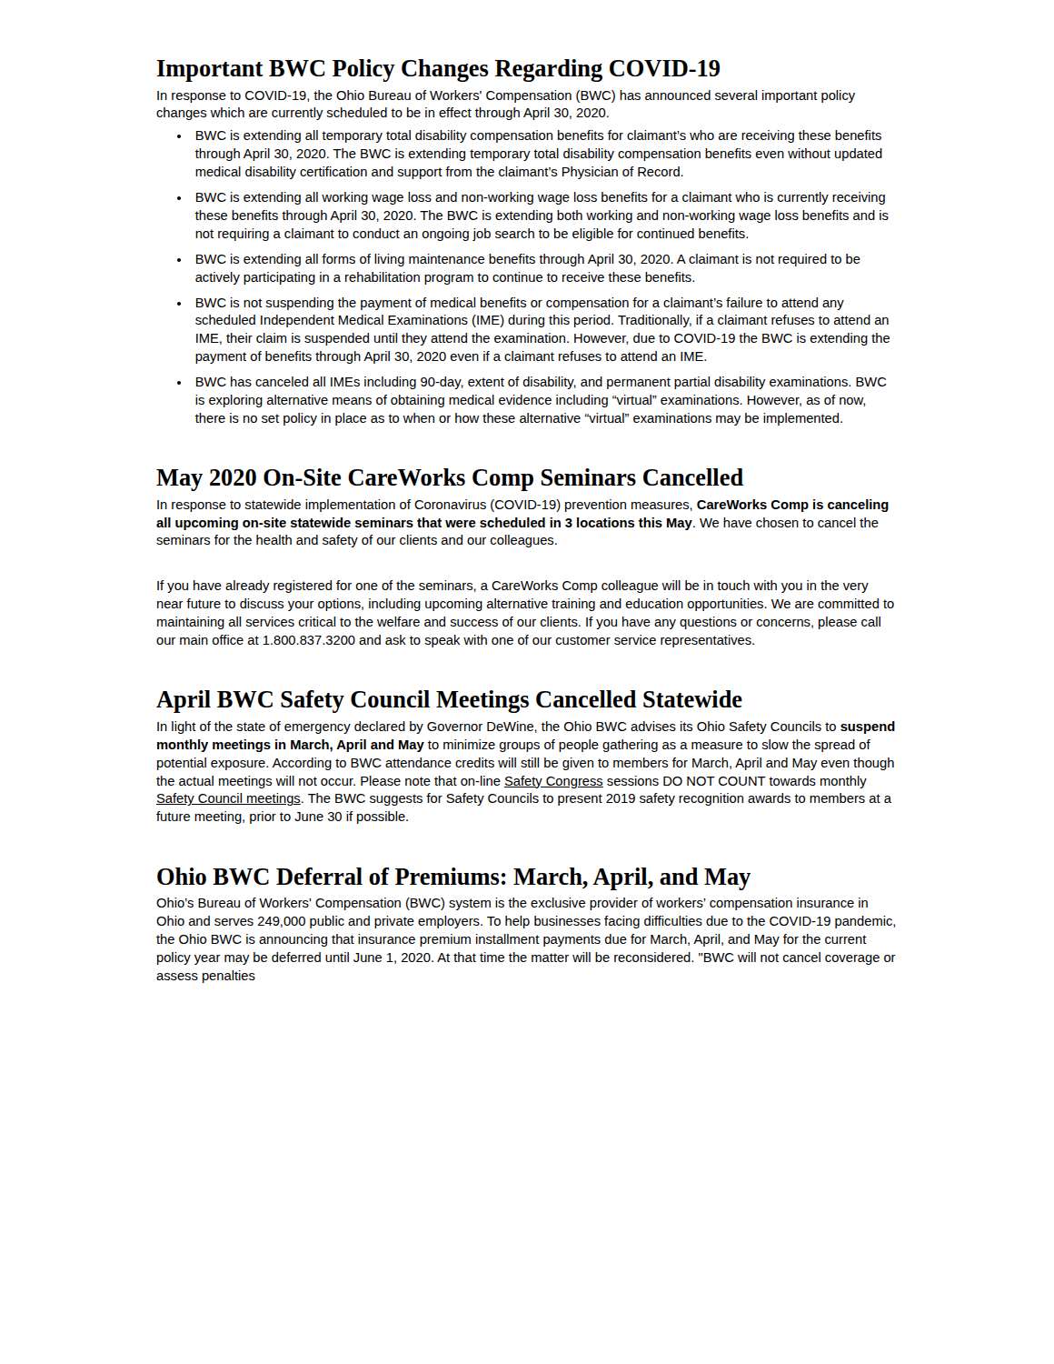Important BWC Policy Changes Regarding COVID-19
In response to COVID-19, the Ohio Bureau of Workers' Compensation (BWC) has announced several important policy changes which are currently scheduled to be in effect through April 30, 2020.
BWC is extending all temporary total disability compensation benefits for claimant’s who are receiving these benefits through April 30, 2020. The BWC is extending temporary total disability compensation benefits even without updated medical disability certification and support from the claimant’s Physician of Record.
BWC is extending all working wage loss and non-working wage loss benefits for a claimant who is currently receiving these benefits through April 30, 2020. The BWC is extending both working and non-working wage loss benefits and is not requiring a claimant to conduct an ongoing job search to be eligible for continued benefits.
BWC is extending all forms of living maintenance benefits through April 30, 2020. A claimant is not required to be actively participating in a rehabilitation program to continue to receive these benefits.
BWC is not suspending the payment of medical benefits or compensation for a claimant’s failure to attend any scheduled Independent Medical Examinations (IME) during this period. Traditionally, if a claimant refuses to attend an IME, their claim is suspended until they attend the examination. However, due to COVID-19 the BWC is extending the payment of benefits through April 30, 2020 even if a claimant refuses to attend an IME.
BWC has canceled all IMEs including 90-day, extent of disability, and permanent partial disability examinations. BWC is exploring alternative means of obtaining medical evidence including “virtual” examinations. However, as of now, there is no set policy in place as to when or how these alternative “virtual” examinations may be implemented.
May 2020 On-Site CareWorks Comp Seminars Cancelled
In response to statewide implementation of Coronavirus (COVID-19) prevention measures, CareWorks Comp is canceling all upcoming on-site statewide seminars that were scheduled in 3 locations this May. We have chosen to cancel the seminars for the health and safety of our clients and our colleagues.
If you have already registered for one of the seminars, a CareWorks Comp colleague will be in touch with you in the very near future to discuss your options, including upcoming alternative training and education opportunities. We are committed to maintaining all services critical to the welfare and success of our clients. If you have any questions or concerns, please call our main office at 1.800.837.3200 and ask to speak with one of our customer service representatives.
April BWC Safety Council Meetings Cancelled Statewide
In light of the state of emergency declared by Governor DeWine, the Ohio BWC advises its Ohio Safety Councils to suspend monthly meetings in March, April and May to minimize groups of people gathering as a measure to slow the spread of potential exposure. According to BWC attendance credits will still be given to members for March, April and May even though the actual meetings will not occur. Please note that on-line Safety Congress sessions DO NOT COUNT towards monthly Safety Council meetings. The BWC suggests for Safety Councils to present 2019 safety recognition awards to members at a future meeting, prior to June 30 if possible.
Ohio BWC Deferral of Premiums: March, April, and May
Ohio’s Bureau of Workers' Compensation (BWC) system is the exclusive provider of workers’ compensation insurance in Ohio and serves 249,000 public and private employers. To help businesses facing difficulties due to the COVID-19 pandemic, the Ohio BWC is announcing that insurance premium installment payments due for March, April, and May for the current policy year may be deferred until June 1, 2020. At that time the matter will be reconsidered. "BWC will not cancel coverage or assess penalties